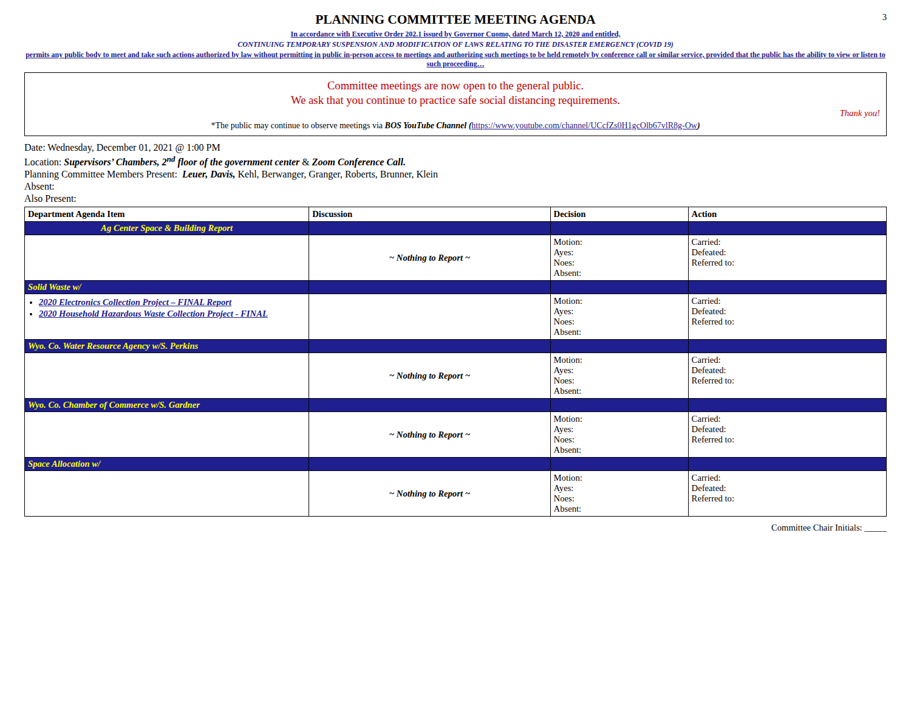3
PLANNING COMMITTEE MEETING AGENDA
In accordance with Executive Order 202.1 issued by Governor Cuomo, dated March 12, 2020 and entitled,
CONTINUING TEMPORARY SUSPENSION AND MODIFICATION OF LAWS RELATING TO THE DISASTER EMERGENCY (COVID 19)
permits any public body to meet and take such actions authorized by law without permitting in public in-person access to meetings and authorizing such meetings to be held remotely by conference call or similar service, provided that the public has the ability to view or listen to such proceeding…
Committee meetings are now open to the general public.
We ask that you continue to practice safe social distancing requirements.
Thank you!
*The public may continue to observe meetings via BOS YouTube Channel (https://www.youtube.com/channel/UCcfZs0H1gcOlb67vlR8g-Ow)
Date: Wednesday, December 01, 2021 @ 1:00 PM
Location: Supervisors’ Chambers, 2nd floor of the government center & Zoom Conference Call.
Planning Committee Members Present: Leuer, Davis, Kehl, Berwanger, Granger, Roberts, Brunner, Klein
Absent:
Also Present:
| Department Agenda Item | Discussion | Decision | Action |
| --- | --- | --- | --- |
| Ag Center Space & Building Report | | | |
| | ~ Nothing to Report ~ | Motion: Ayes: Noes: Absent: | Carried: Defeated: Referred to: |
| Solid Waste w/ | | | |
| 2020 Electronics Collection Project – FINAL Report 2020 Household Hazardous Waste Collection Project - FINAL | | Motion: Ayes: Noes: Absent: | Carried: Defeated: Referred to: |
| Wyo. Co. Water Resource Agency w/S. Perkins | | | |
| | ~ Nothing to Report ~ | Motion: Ayes: Noes: Absent: | Carried: Defeated: Referred to: |
| Wyo. Co. Chamber of Commerce w/S. Gardner | | | |
| | ~ Nothing to Report ~ | Motion: Ayes: Noes: Absent: | Carried: Defeated: Referred to: |
| Space Allocation w/ | | | |
| | ~ Nothing to Report ~ | Motion: Ayes: Noes: Absent: | Carried: Defeated: Referred to: |
Committee Chair Initials: _____